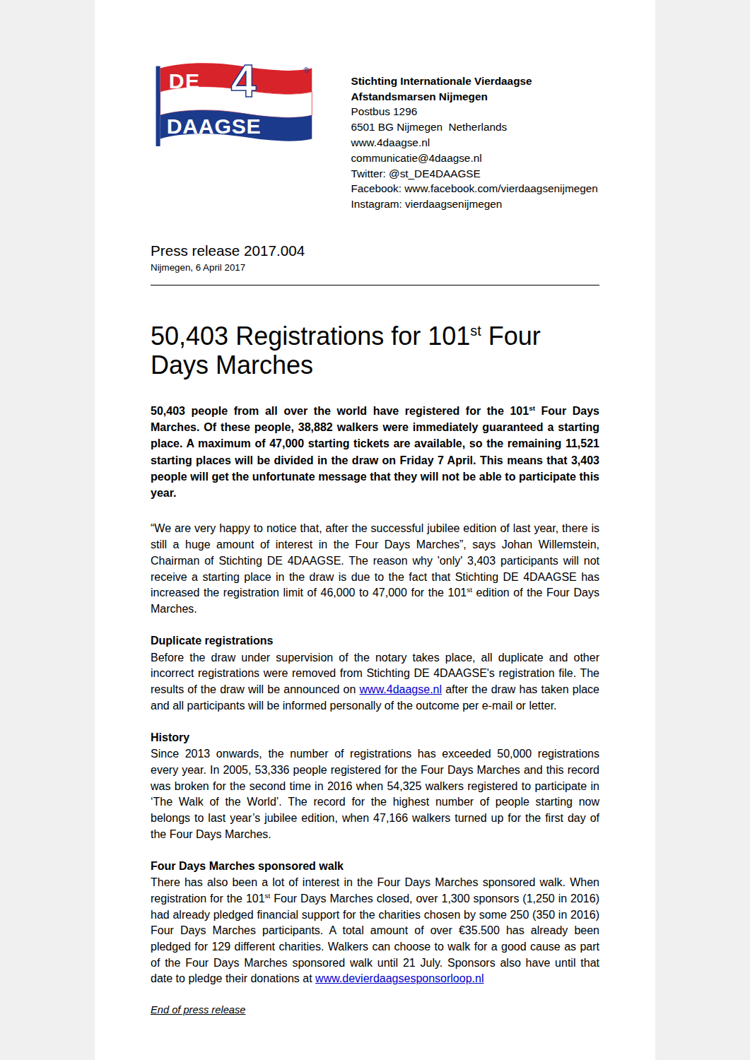DE 4 ® DAAGSE
Stichting Internationale Vierdaagse Afstandsmarsen Nijmegen
Postbus 1296
6501 BG Nijmegen Netherlands
www.4daagse.nl
communicatie@4daagse.nl
Twitter: @st_DE4DAAGSE
Facebook: www.facebook.com/vierdaagsenijmegen
Instagram: vierdaagsenijmegen
Press release 2017.004
Nijmegen, 6 April 2017
50,403 Registrations for 101st Four Days Marches
50,403 people from all over the world have registered for the 101st Four Days Marches. Of these people, 38,882 walkers were immediately guaranteed a starting place. A maximum of 47,000 starting tickets are available, so the remaining 11,521 starting places will be divided in the draw on Friday 7 April. This means that 3,403 people will get the unfortunate message that they will not be able to participate this year.
“We are very happy to notice that, after the successful jubilee edition of last year, there is still a huge amount of interest in the Four Days Marches”, says Johan Willemstein, Chairman of Stichting DE 4DAAGSE. The reason why 'only' 3,403 participants will not receive a starting place in the draw is due to the fact that Stichting DE 4DAAGSE has increased the registration limit of 46,000 to 47,000 for the 101st edition of the Four Days Marches.
Duplicate registrations
Before the draw under supervision of the notary takes place, all duplicate and other incorrect registrations were removed from Stichting DE 4DAAGSE's registration file. The results of the draw will be announced on www.4daagse.nl after the draw has taken place and all participants will be informed personally of the outcome per e-mail or letter.
History
Since 2013 onwards, the number of registrations has exceeded 50,000 registrations every year. In 2005, 53,336 people registered for the Four Days Marches and this record was broken for the second time in 2016 when 54,325 walkers registered to participate in ‘The Walk of the World’. The record for the highest number of people starting now belongs to last year’s jubilee edition, when 47,166 walkers turned up for the first day of the Four Days Marches.
Four Days Marches sponsored walk
There has also been a lot of interest in the Four Days Marches sponsored walk. When registration for the 101st Four Days Marches closed, over 1,300 sponsors (1,250 in 2016) had already pledged financial support for the charities chosen by some 250 (350 in 2016) Four Days Marches participants. A total amount of over €35.500 has already been pledged for 129 different charities. Walkers can choose to walk for a good cause as part of the Four Days Marches sponsored walk until 21 July. Sponsors also have until that date to pledge their donations at www.devierdaagsesponsorloop.nl
End of press release